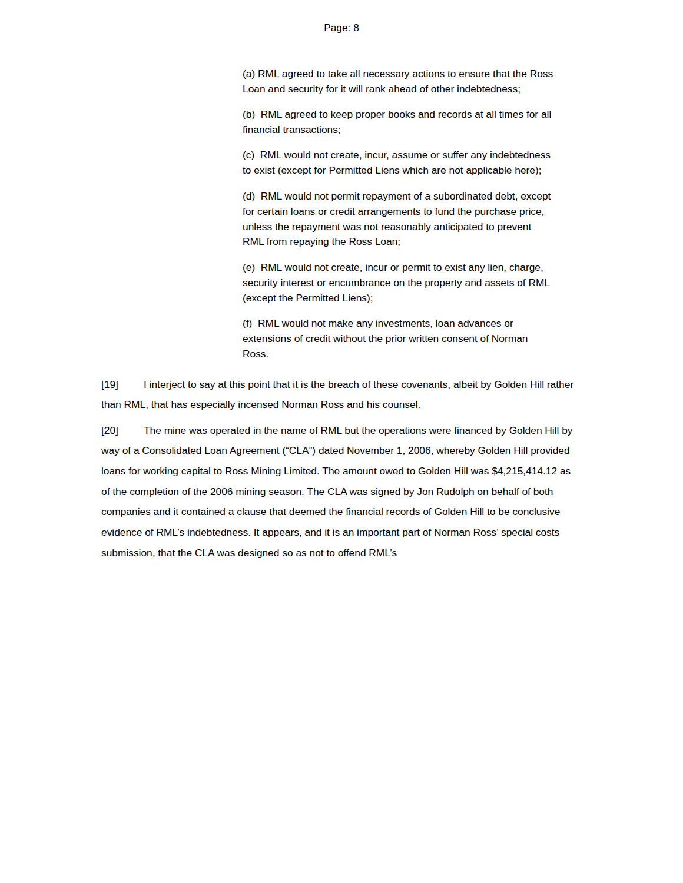Page: 8
(a) RML agreed to take all necessary actions to ensure that the Ross Loan and security for it will rank ahead of other indebtedness;
(b) RML agreed to keep proper books and records at all times for all financial transactions;
(c) RML would not create, incur, assume or suffer any indebtedness to exist (except for Permitted Liens which are not applicable here);
(d) RML would not permit repayment of a subordinated debt, except for certain loans or credit arrangements to fund the purchase price, unless the repayment was not reasonably anticipated to prevent RML from repaying the Ross Loan;
(e) RML would not create, incur or permit to exist any lien, charge, security interest or encumbrance on the property and assets of RML (except the Permitted Liens);
(f) RML would not make any investments, loan advances or extensions of credit without the prior written consent of Norman Ross.
[19] I interject to say at this point that it is the breach of these covenants, albeit by Golden Hill rather than RML, that has especially incensed Norman Ross and his counsel.
[20] The mine was operated in the name of RML but the operations were financed by Golden Hill by way of a Consolidated Loan Agreement (“CLA”) dated November 1, 2006, whereby Golden Hill provided loans for working capital to Ross Mining Limited. The amount owed to Golden Hill was $4,215,414.12 as of the completion of the 2006 mining season. The CLA was signed by Jon Rudolph on behalf of both companies and it contained a clause that deemed the financial records of Golden Hill to be conclusive evidence of RML’s indebtedness. It appears, and it is an important part of Norman Ross’ special costs submission, that the CLA was designed so as not to offend RML’s